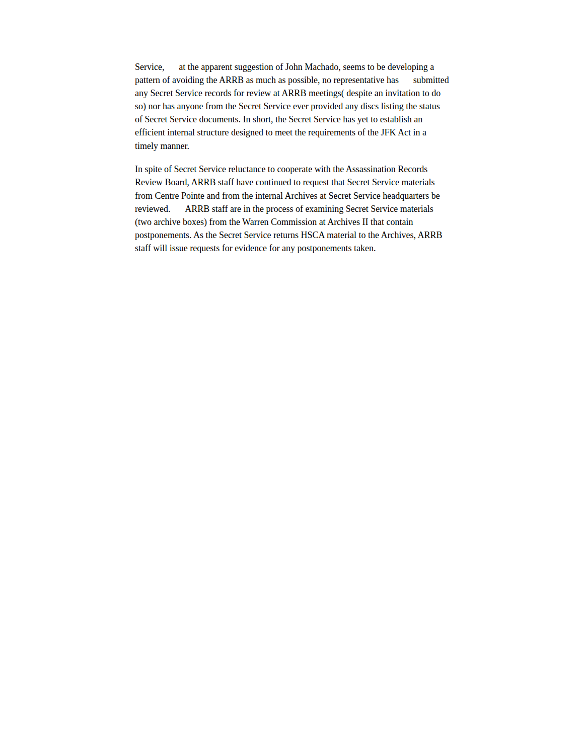Service, at the apparent suggestion of John Machado, seems to be developing a pattern of avoiding the ARRB as much as possible, no representative has submitted any Secret Service records for review at ARRB meetings( despite an invitation to do so) nor has anyone from the Secret Service ever provided any discs listing the status of Secret Service documents. In short, the Secret Service has yet to establish an efficient internal structure designed to meet the requirements of the JFK Act in a timely manner.
In spite of Secret Service reluctance to cooperate with the Assassination Records Review Board, ARRB staff have continued to request that Secret Service materials from Centre Pointe and from the internal Archives at Secret Service headquarters be reviewed. ARRB staff are in the process of examining Secret Service materials (two archive boxes) from the Warren Commission at Archives II that contain postponements. As the Secret Service returns HSCA material to the Archives, ARRB staff will issue requests for evidence for any postponements taken.